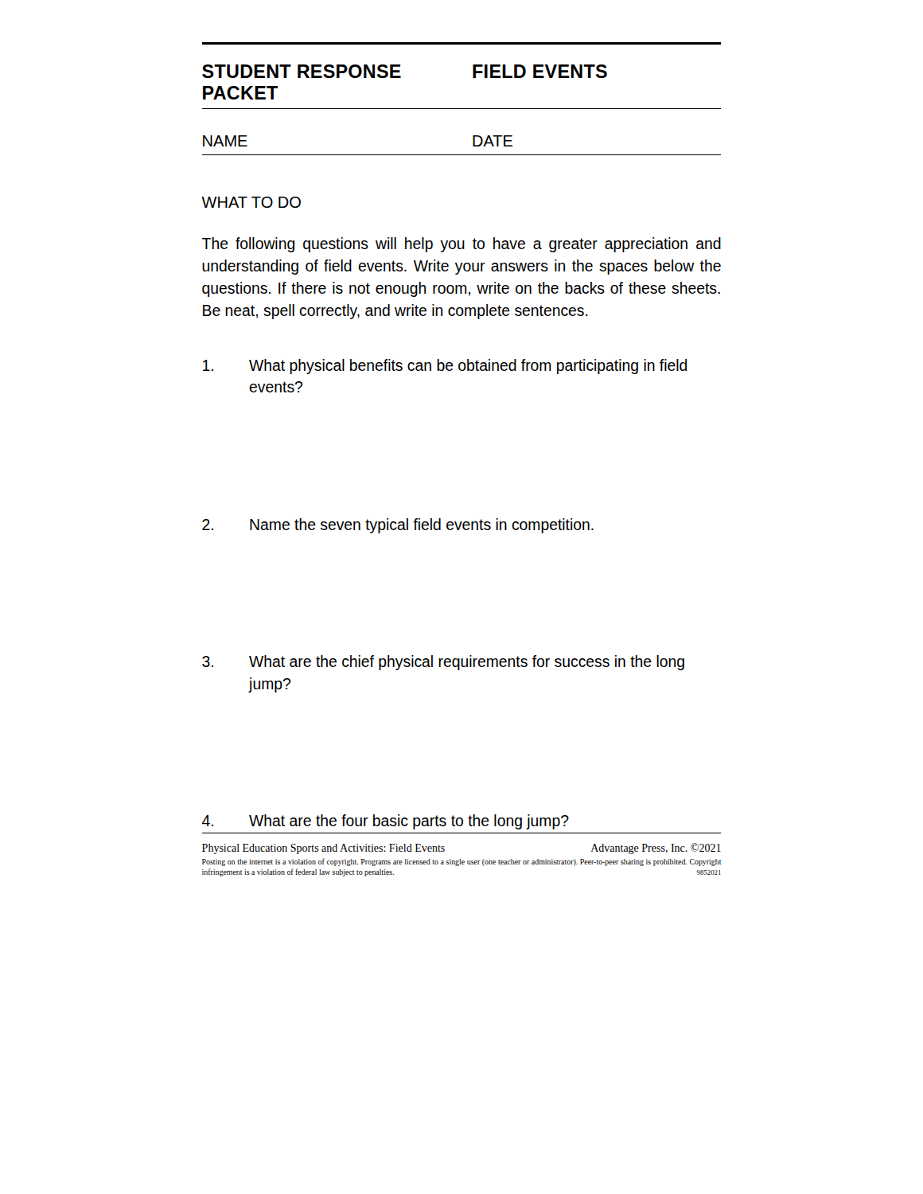STUDENT RESPONSE PACKET
FIELD EVENTS
NAME
DATE
WHAT TO DO
The following questions will help you to have a greater appreciation and understanding of field events. Write your answers in the spaces below the questions. If there is not enough room, write on the backs of these sheets. Be neat, spell correctly, and write in complete sentences.
1. What physical benefits can be obtained from participating in field events?
2. Name the seven typical field events in competition.
3. What are the chief physical requirements for success in the long jump?
4. What are the four basic parts to the long jump?
Physical Education Sports and Activities: Field Events
Advantage Press, Inc. ©2021
Posting on the internet is a violation of copyright. Programs are licensed to a single user (one teacher or administrator). Peer-to-peer sharing is prohibited. Copyright infringement is a violation of federal law subject to penalties. 9852021